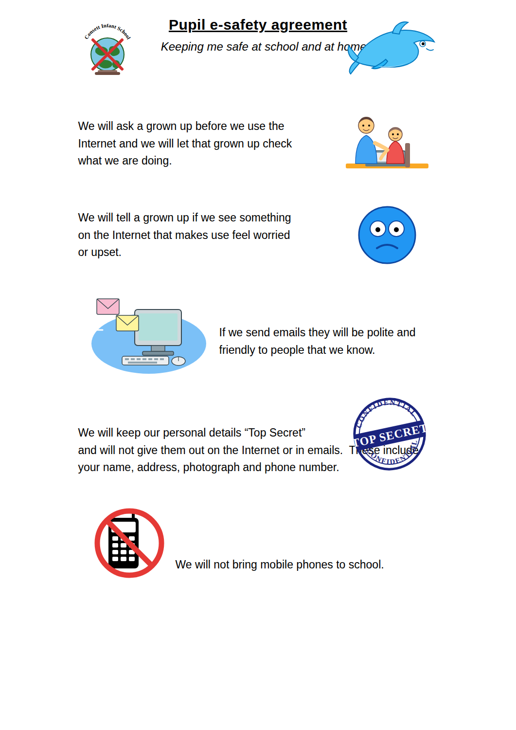Consett Infant School
Pupil e-safety agreement
Keeping me safe at school and at home.
We will ask a grown up before we use the Internet and we will let that grown up check what we are doing.
We will tell a grown up if we see something on the Internet that makes use feel worried or upset.
If we send emails they will be polite and friendly to people that we know.
CONFIDENTIAL CONFIDENTIAL TOP SECRET
We will keep our personal details “Top Secret”
and will not give them out on the Internet or in emails. These include your name, address, photograph and phone number.
We will not bring mobile phones to school.